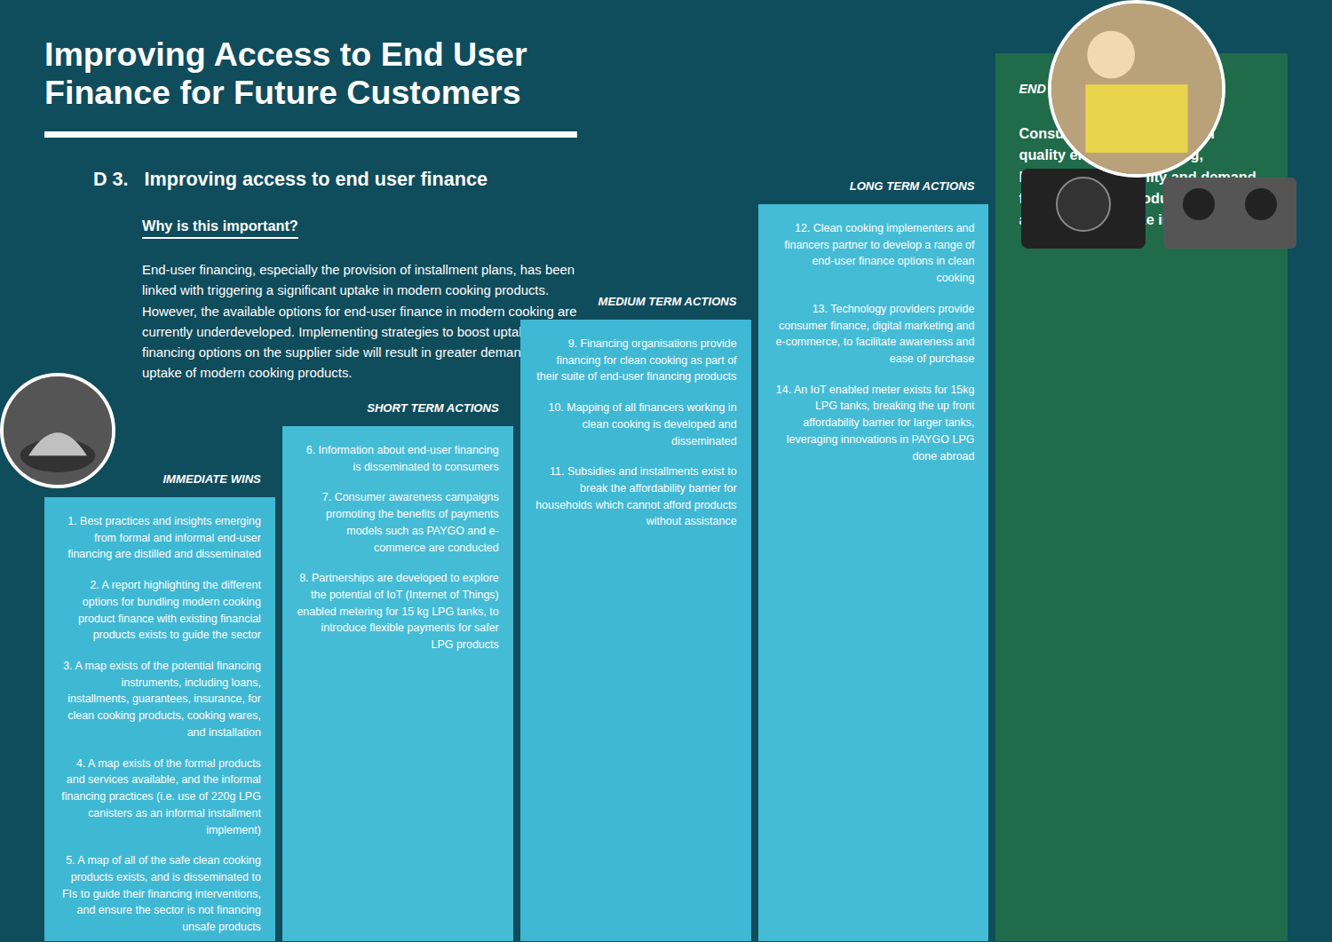Improving Access to End User
Finance for Future Customers
D 3. Improving access to end user finance
Why is this important?
End-user financing, especially the provision of installment plans, has been linked with triggering a significant uptake in modern cooking products. However, the available options for end-user finance in modern cooking are currently underdeveloped. Implementing strategies to boost uptake of diverse financing options on the supplier side will result in greater demand and uptake of modern cooking products.
IMMEDIATE WINS
1. Best practices and insights emerging from formal and informal end-user financing are distilled and disseminated
2. A report highlighting the different options for bundling modern cooking product finance with existing financial products exists to guide the sector
3. A map exists of the potential financing instruments, including loans, installments, guarantees, insurance, for clean cooking products, cooking wares, and installation
4. A map exists of the formal products and services available, and the informal financing practices (i.e. use of 220g LPG canisters as an informal installment implement)
5. A map of all of the safe clean cooking products exists, and is disseminated to FIs to guide their financing interventions, and ensure the sector is not financing unsafe products
SHORT TERM ACTIONS
6. Information about end-user financing is disseminated to consumers
7. Consumer awareness campaigns promoting the benefits of payments models such as PAYGO and e-commerce are conducted
8. Partnerships are developed to explore the potential of IoT (Internet of Things) enabled metering for 15 kg LPG tanks, to introduce flexible payments for safer LPG products
MEDIUM TERM ACTIONS
9. Financing organisations provide financing for clean cooking as part of their suite of end-user financing products
10. Mapping of all financers working in clean cooking is developed and disseminated
11. Subsidies and installments exist to break the affordability barrier for households which cannot afford products without assistance
LONG TERM ACTIONS
12. Clean cooking implementers and financers partner to develop a range of end-user finance options in clean cooking
13. Technology providers provide consumer finance, digital marketing and e-commerce, to facilitate awareness and ease of purchase
14. An IoT enabled meter exists for 15kg LPG tanks, breaking the up front affordability barrier for larger tanks, leveraging innovations in PAYGO LPG done abroad
END OUTCOME:
Consumers can access high quality end-user financing, boosting affordability and demand for aspirational products, and accelerating uptake in Cambodia